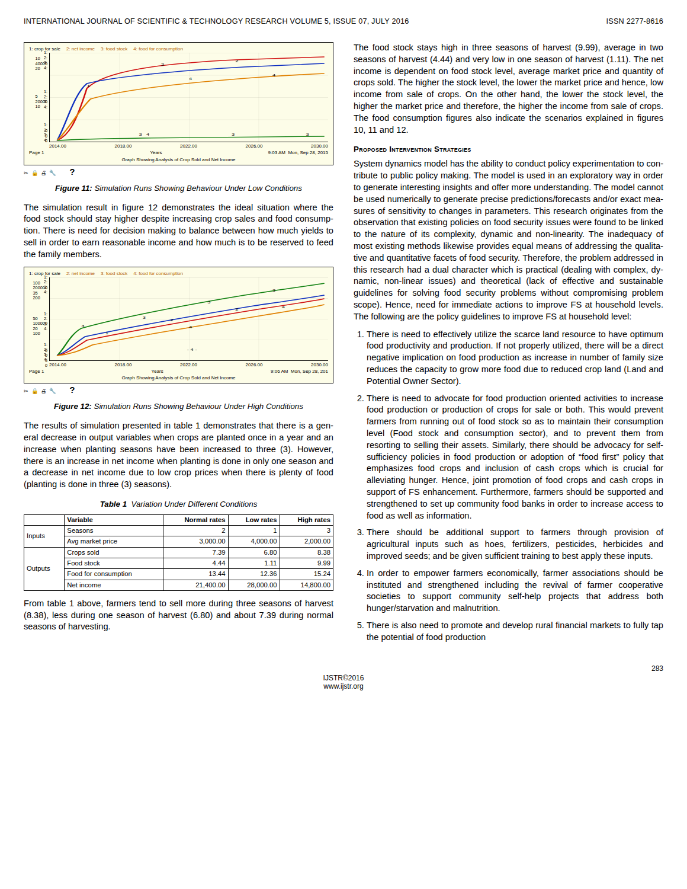INTERNATIONAL JOURNAL OF SCIENTIFIC & TECHNOLOGY RESEARCH VOLUME 5, ISSUE 07, JULY 2016
ISSN 2277-8616
1: crop for sale 2: net income 3: food stock 4: food for consumption
1:
2:
3:
4:
10
40000
20
1:
2:
3:
4:
5
20000
10
1:
2:
3:
4:
0
0
0
1 2 2 3 4 3 3 4 4
2014.002018.002022.002026.002030.00
Page 1 Years 9:03 AM Mon, Sep 28, 2015
Graph Showing Analysis of Crop Sold and Net Income
✂ 🔒 🖨 🔧 ?
Figure 11: Simulation Runs Showing Behaviour Under Low Conditions
The simulation result in figure 12 demonstrates the ideal situation where the food stock should stay higher despite increasing crop sales and food consumption. There is need for decision making to balance between how much yields to sell in order to earn reasonable income and how much is to be reserved to feed the family members.
1: crop for sale 2: net income 3: food stock 4: food for consumption
1:
2:
3:
4:
100
200000
35
200
1:
2:
3:
4:
50
100000
20
100
1:
2:
3:
4:
0
0
5
0
3 3 3 3 1 2 2 4 4 - 4 -
2014.002018.002022.002026.002030.00
Page 1 Years 9:06 AM Mon, Sep 28, 201
Graph Showing Analysis of Crop Sold and Net Income
✂ 🔒 🖨 🔧 ?
Figure 12: Simulation Runs Showing Behaviour Under High Conditions
The results of simulation presented in table 1 demonstrates that there is a general decrease in output variables when crops are planted once in a year and an increase when planting seasons have been increased to three (3). However, there is an increase in net income when planting is done in only one season and a decrease in net income due to low crop prices when there is plenty of food (planting is done in three (3) seasons).
Table 1 Variation Under Different Conditions
| | Variable | Normal rates | Low rates | High rates |
| --- | --- | --- | --- | --- |
| Inputs | Seasons | 2 | 1 | 3 |
| Avg market price | 3,000.00 | 4,000.00 | 2,000.00 |
| Outputs | Crops sold | 7.39 | 6.80 | 8.38 |
| Food stock | 4.44 | 1.11 | 9.99 |
| Food for consumption | 13.44 | 12.36 | 15.24 |
| Net income | 21,400.00 | 28,000.00 | 14,800.00 |
From table 1 above, farmers tend to sell more during three seasons of harvest (8.38), less during one season of harvest (6.80) and about 7.39 during normal seasons of harvesting.
The food stock stays high in three seasons of harvest (9.99), average in two seasons of harvest (4.44) and very low in one season of harvest (1.11). The net income is dependent on food stock level, average market price and quantity of crops sold. The higher the stock level, the lower the market price and hence, low income from sale of crops. On the other hand, the lower the stock level, the higher the market price and therefore, the higher the income from sale of crops. The food consumption figures also indicate the scenarios explained in figures 10, 11 and 12.
Proposed Intervention Strategies
System dynamics model has the ability to conduct policy experimentation to contribute to public policy making. The model is used in an exploratory way in order to generate interesting insights and offer more understanding. The model cannot be used numerically to generate precise predictions/forecasts and/or exact measures of sensitivity to changes in parameters. This research originates from the observation that existing policies on food security issues were found to be linked to the nature of its complexity, dynamic and non-linearity. The inadequacy of most existing methods likewise provides equal means of addressing the qualitative and quantitative facets of food security. Therefore, the problem addressed in this research had a dual character which is practical (dealing with complex, dynamic, non-linear issues) and theoretical (lack of effective and sustainable guidelines for solving food security problems without compromising problem scope). Hence, need for immediate actions to improve FS at household levels. The following are the policy guidelines to improve FS at household level:
There is need to effectively utilize the scarce land resource to have optimum food productivity and production. If not properly utilized, there will be a direct negative implication on food production as increase in number of family size reduces the capacity to grow more food due to reduced crop land (Land and Potential Owner Sector).
There is need to advocate for food production oriented activities to increase food production or production of crops for sale or both. This would prevent farmers from running out of food stock so as to maintain their consumption level (Food stock and consumption sector), and to prevent them from resorting to selling their assets. Similarly, there should be advocacy for self-sufficiency policies in food production or adoption of “food first” policy that emphasizes food crops and inclusion of cash crops which is crucial for alleviating hunger. Hence, joint promotion of food crops and cash crops in support of FS enhancement. Furthermore, farmers should be supported and strengthened to set up community food banks in order to increase access to food as well as information.
There should be additional support to farmers through provision of agricultural inputs such as hoes, fertilizers, pesticides, herbicides and improved seeds; and be given sufficient training to best apply these inputs.
In order to empower farmers economically, farmer associations should be instituted and strengthened including the revival of farmer cooperative societies to support community self-help projects that address both hunger/starvation and malnutrition.
There is also need to promote and develop rural financial markets to fully tap the potential of food production
283
IJSTR©2016
www.ijstr.org